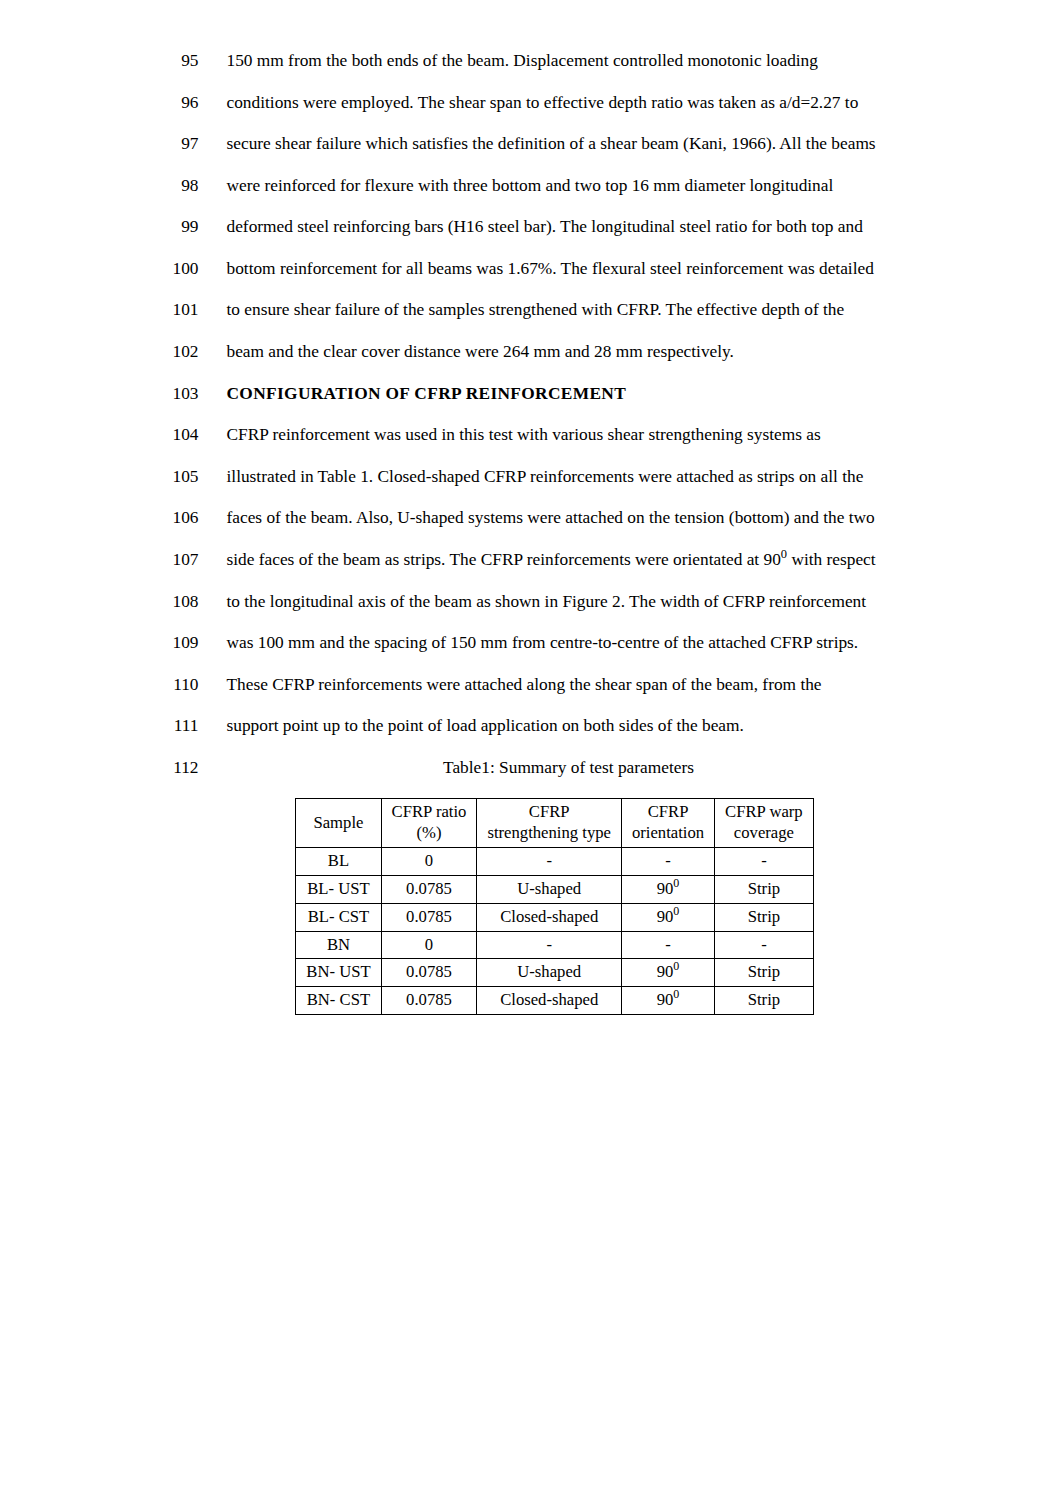95
150 mm from the both ends of the beam. Displacement controlled monotonic loading
96
conditions were employed. The shear span to effective depth ratio was taken as a/d=2.27 to
97
secure shear failure which satisfies the definition of a shear beam (Kani, 1966). All the beams
98
were reinforced for flexure with three bottom and two top 16 mm diameter longitudinal
99
deformed steel reinforcing bars (H16 steel bar). The longitudinal steel ratio for both top and
100
bottom reinforcement for all beams was 1.67%. The flexural steel reinforcement was detailed
101
to ensure shear failure of the samples strengthened with CFRP. The effective depth of the
102
beam and the clear cover distance were 264 mm and 28 mm respectively.
103
CONFIGURATION OF CFRP REINFORCEMENT
104
CFRP reinforcement was used in this test with various shear strengthening systems as
105
illustrated in Table 1. Closed-shaped CFRP reinforcements were attached as strips on all the
106
faces of the beam. Also, U-shaped systems were attached on the tension (bottom) and the two
107
side faces of the beam as strips. The CFRP reinforcements were orientated at 900 with respect
108
to the longitudinal axis of the beam as shown in Figure 2. The width of CFRP reinforcement
109
was 100 mm and the spacing of 150 mm from centre-to-centre of the attached CFRP strips.
110
These CFRP reinforcements were attached along the shear span of the beam, from the
111
support point up to the point of load application on both sides of the beam.
112
Table1: Summary of test parameters
| Sample | CFRP ratio (%) | CFRP strengthening type | CFRP orientation | CFRP warp coverage |
| --- | --- | --- | --- | --- |
| BL | 0 | - | - | - |
| BL- UST | 0.0785 | U-shaped | 90 0 | Strip |
| BL- CST | 0.0785 | Closed-shaped | 90 0 | Strip |
| BN | 0 | - | - | - |
| BN- UST | 0.0785 | U-shaped | 90 0 | Strip |
| BN- CST | 0.0785 | Closed-shaped | 90 0 | Strip |